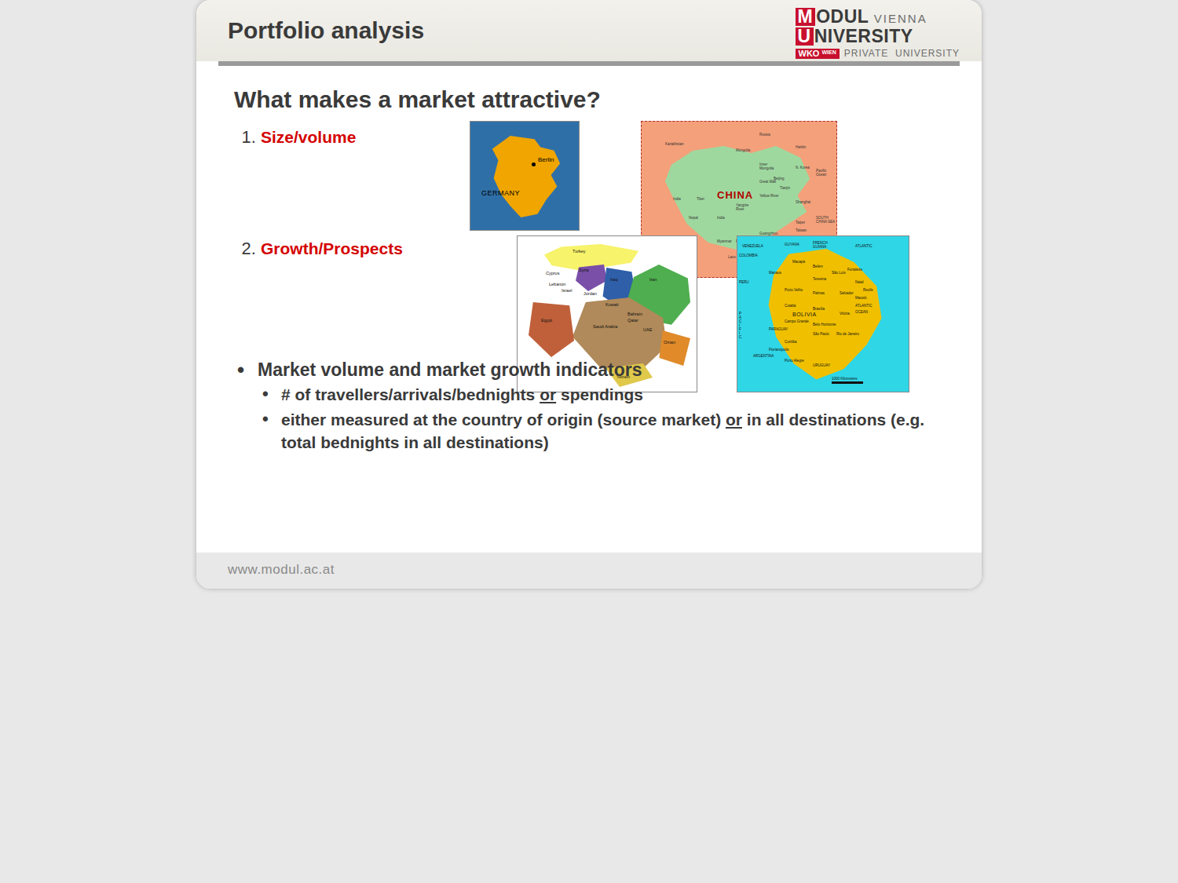Portfolio analysis
MODUL VIENNA
UNIVERSITY
WKO WIENPRIVATE UNIVERSITY
What makes a market attractive?
Size/volume
Berlin
GERMANY
CHINA
Russia
Kazakhstan
Mongolia
Harbin
Inner
Mongolia
N. Korea
Beijing
Tianjin
Great Wall
Yellow River
Shanghai
India
Tibet
Yangtze
River
Nepal
India
Taipei
Taiwan
Guangzhou
Pearl River
Myanmar
Vietnam
Hong Kong
Macau
Laos
Hainan
Pacific
Ocean
SOUTH
CHINA SEA
Bay
— Water
— River
— Great Wall
• City
— Country border
Growth/Prospects
Turkey
Cyprus
Syria
Iraq
Iran
Lebanon
Israel
Jordan
Kuwait
Bahrain
Qatar
Saudi Arabia
UAE
Oman
Egypt
Yemen
BOLIVIA
VENEZUELA
GUYANA
FRENCH
GUIANA
ATLANTIC
COLOMBIA
Macapá
Belém
São Luís
Fortaleza
Manaus
Teresina
Natal
Recife
Maceió
PERU
Porto Velho
Palmas
Salvador
ATLANTIC
OCEAN
Cuiabá
Brasília
Vitória
P
A
C
I
F
I
C
Campo Grande
Belo Horizonte
PARAGUAY
São Paulo
Rio de Janeiro
Curitiba
Florianópolis
ARGENTINA
Porto Alegre
URUGUAY
1000 Kilometers
Market volume and market growth indicators
# of travellers/arrivals/bednights or spendings
either measured at the country of origin (source market) or in all destinations (e.g. total bednights in all destinations)
www.modul.ac.at